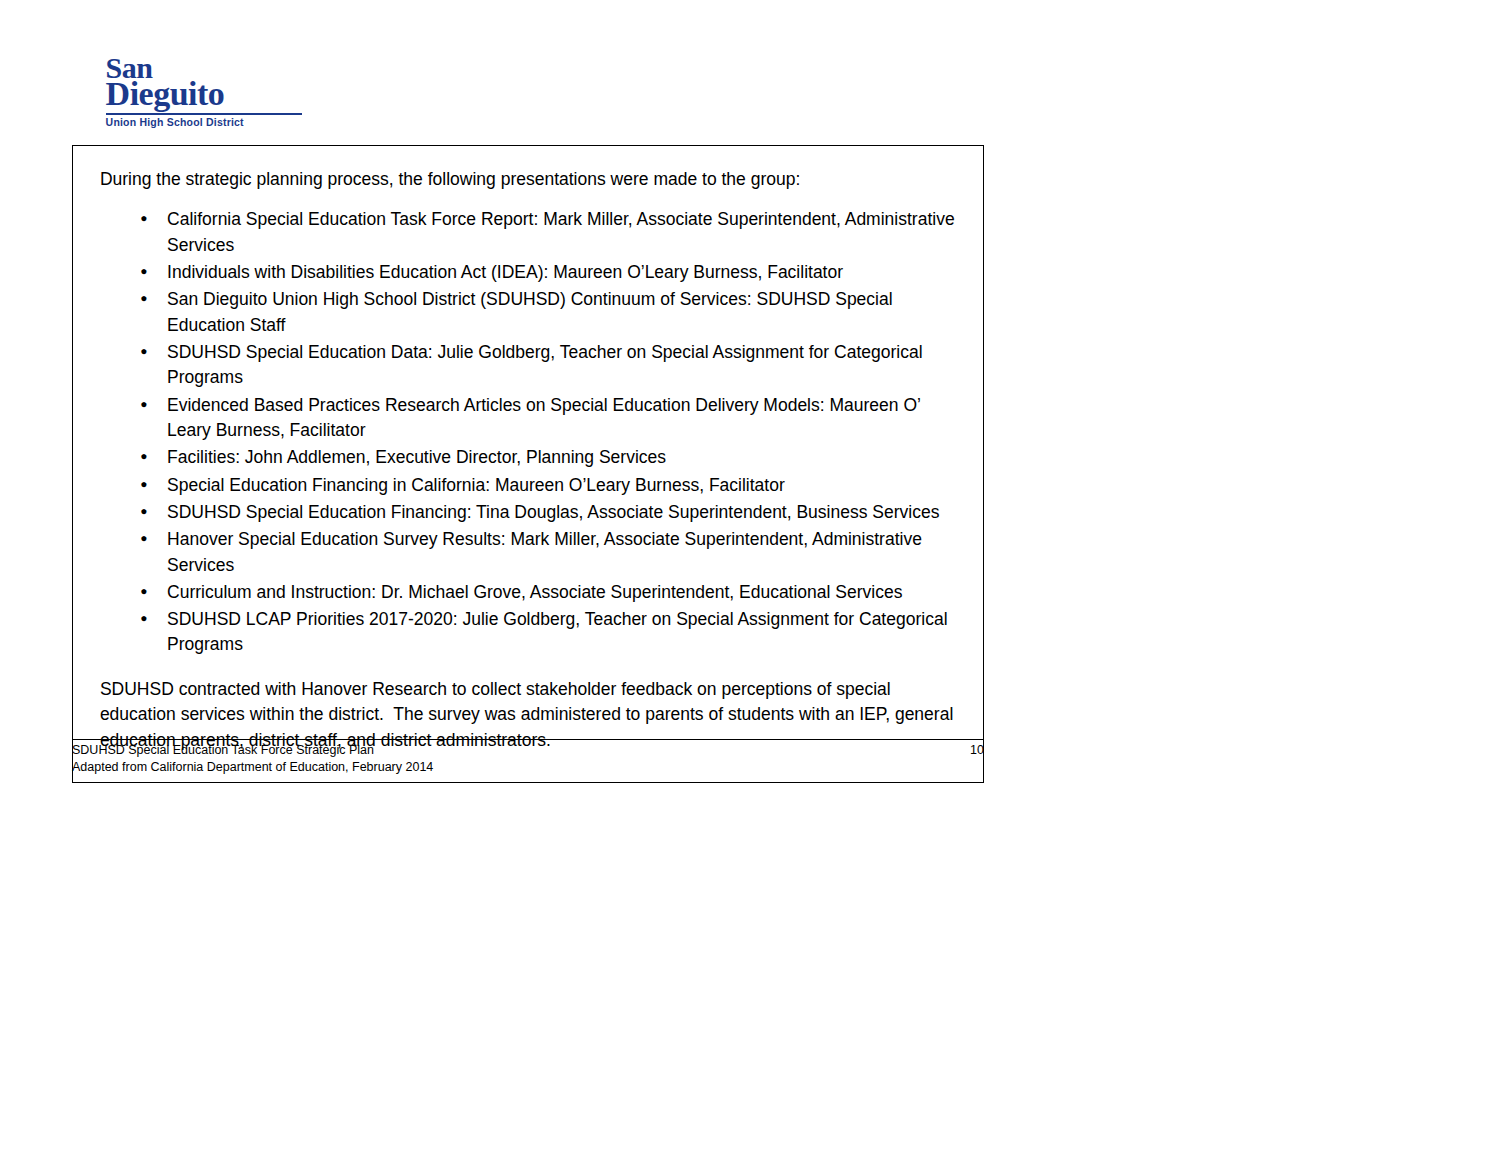San Dieguito
Union High School District
During the strategic planning process, the following presentations were made to the group:
California Special Education Task Force Report: Mark Miller, Associate Superintendent, Administrative Services
Individuals with Disabilities Education Act (IDEA): Maureen O’Leary Burness, Facilitator
San Dieguito Union High School District (SDUHSD) Continuum of Services: SDUHSD Special Education Staff
SDUHSD Special Education Data: Julie Goldberg, Teacher on Special Assignment for Categorical Programs
Evidenced Based Practices Research Articles on Special Education Delivery Models: Maureen O’ Leary Burness, Facilitator
Facilities: John Addlemen, Executive Director, Planning Services
Special Education Financing in California: Maureen O’Leary Burness, Facilitator
SDUHSD Special Education Financing: Tina Douglas, Associate Superintendent, Business Services
Hanover Special Education Survey Results: Mark Miller, Associate Superintendent, Administrative Services
Curriculum and Instruction: Dr. Michael Grove, Associate Superintendent, Educational Services
SDUHSD LCAP Priorities 2017-2020: Julie Goldberg, Teacher on Special Assignment for Categorical Programs
SDUHSD contracted with Hanover Research to collect stakeholder feedback on perceptions of special education services within the district. The survey was administered to parents of students with an IEP, general education parents, district staff, and district administrators.
SDUHSD Special Education Task Force Strategic Plan
Adapted from California Department of Education, February 2014
10